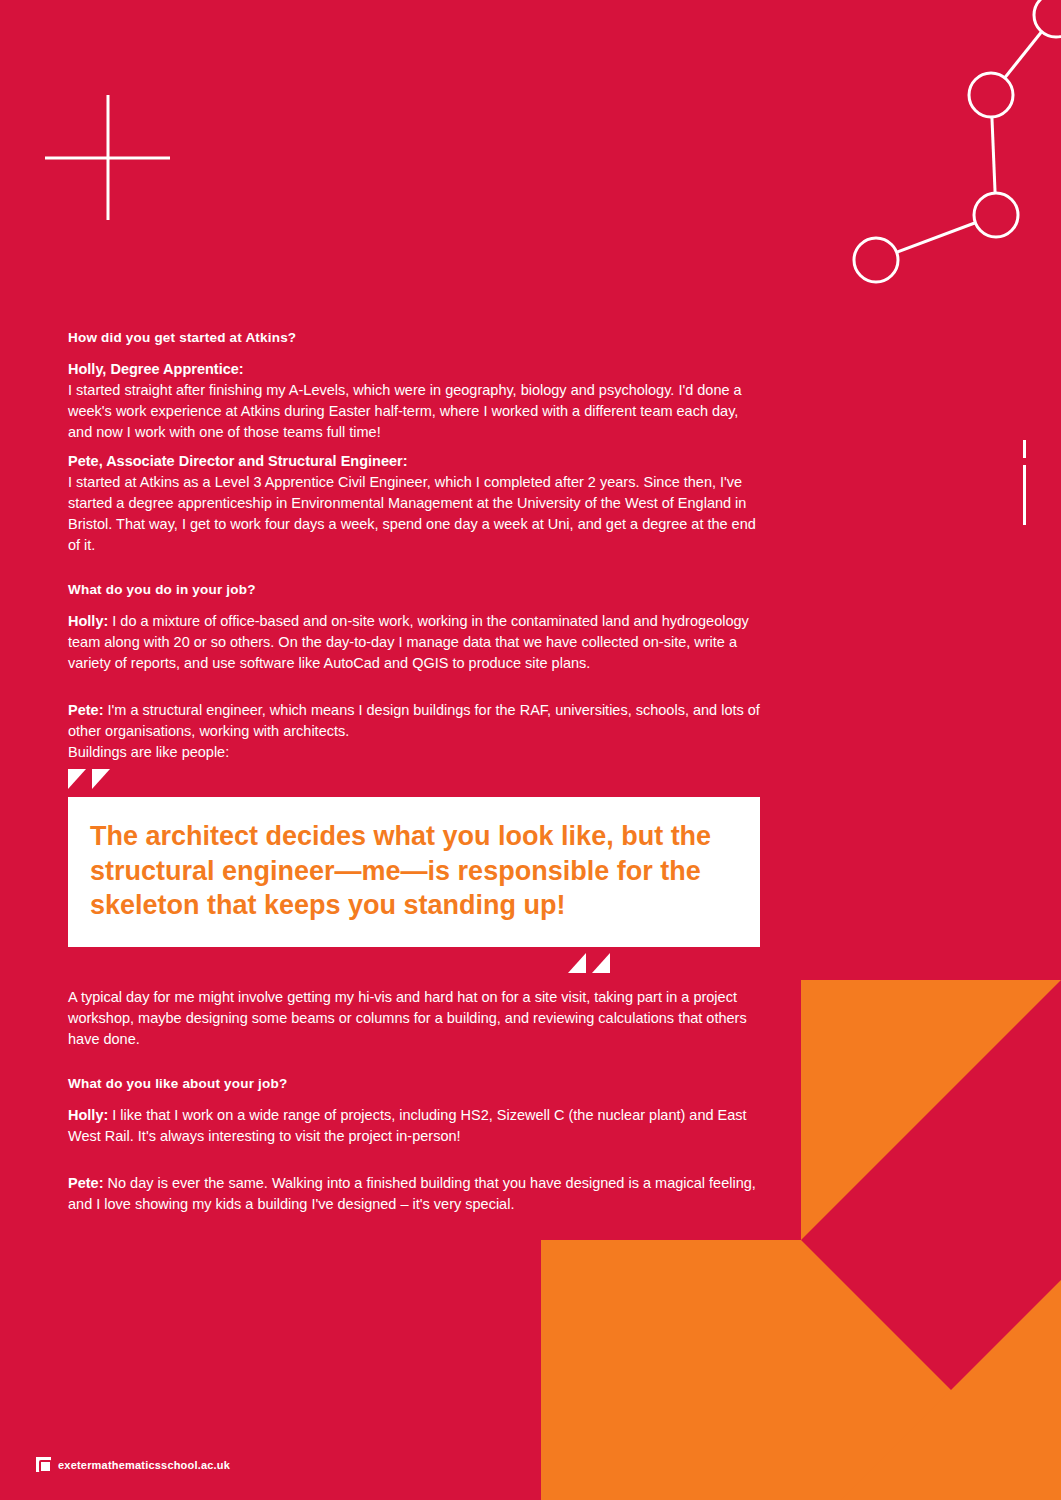How did you get started at Atkins?
Holly, Degree Apprentice:
I started straight after finishing my A-Levels, which were in geography, biology and psychology. I'd done a week's work experience at Atkins during Easter half-term, where I worked with a different team each day, and now I work with one of those teams full time!
Pete, Associate Director and Structural Engineer:
I started at Atkins as a Level 3 Apprentice Civil Engineer, which I completed after 2 years. Since then, I've started a degree apprenticeship in Environmental Management at the University of the West of England in Bristol. That way, I get to work four days a week, spend one day a week at Uni, and get a degree at the end of it.
What do you do in your job?
Holly: I do a mixture of office-based and on-site work, working in the contaminated land and hydrogeology team along with 20 or so others. On the day-to-day I manage data that we have collected on-site, write a variety of reports, and use software like AutoCad and QGIS to produce site plans.
Pete: I'm a structural engineer, which means I design buildings for the RAF, universities, schools, and lots of other organisations, working with architects.
Buildings are like people:
The architect decides what you look like, but the structural engineer—me—is responsible for the skeleton that keeps you standing up!
A typical day for me might involve getting my hi-vis and hard hat on for a site visit, taking part in a project workshop, maybe designing some beams or columns for a building, and reviewing calculations that others have done.
What do you like about your job?
Holly: I like that I work on a wide range of projects, including HS2, Sizewell C (the nuclear plant) and East West Rail. It's always interesting to visit the project in-person!
Pete: No day is ever the same. Walking into a finished building that you have designed is a magical feeling, and I love showing my kids a building I've designed – it's very special.
exetermathematicsschool.ac.uk